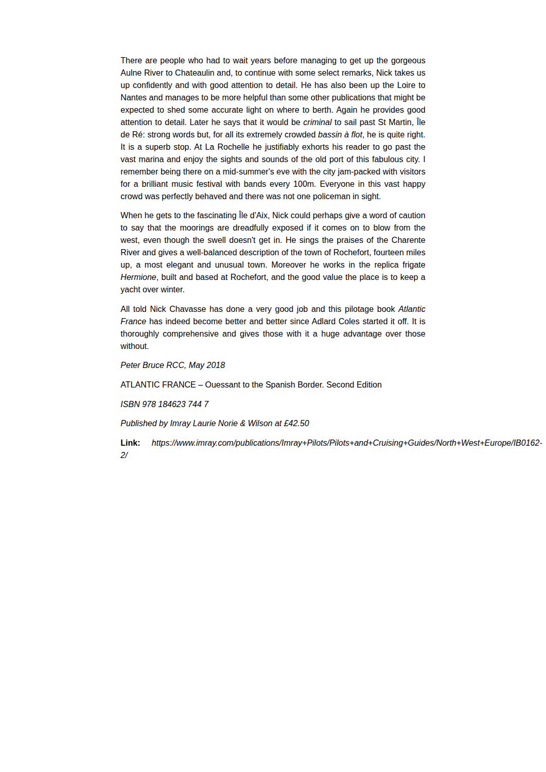There are people who had to wait years before managing to get up the gorgeous Aulne River to Chateaulin and, to continue with some select remarks, Nick takes us up confidently and with good attention to detail. He has also been up the Loire to Nantes and manages to be more helpful than some other publications that might be expected to shed some accurate light on where to berth. Again he provides good attention to detail. Later he says that it would be criminal to sail past St Martin, Île de Ré: strong words but, for all its extremely crowded bassin à flot, he is quite right. It is a superb stop. At La Rochelle he justifiably exhorts his reader to go past the vast marina and enjoy the sights and sounds of the old port of this fabulous city. I remember being there on a mid-summer's eve with the city jam-packed with visitors for a brilliant music festival with bands every 100m. Everyone in this vast happy crowd was perfectly behaved and there was not one policeman in sight.
When he gets to the fascinating Île d'Aix, Nick could perhaps give a word of caution to say that the moorings are dreadfully exposed if it comes on to blow from the west, even though the swell doesn't get in. He sings the praises of the Charente River and gives a well-balanced description of the town of Rochefort, fourteen miles up, a most elegant and unusual town. Moreover he works in the replica frigate Hermione, built and based at Rochefort, and the good value the place is to keep a yacht over winter.
All told Nick Chavasse has done a very good job and this pilotage book Atlantic France has indeed become better and better since Adlard Coles started it off. It is thoroughly comprehensive and gives those with it a huge advantage over those without.
Peter Bruce RCC, May 2018
ATLANTIC FRANCE – Ouessant to the Spanish Border. Second Edition
ISBN 978 184623 744 7
Published by Imray Laurie Norie & Wilson at £42.50
Link: https://www.imray.com/publications/Imray+Pilots/Pilots+and+Cruising+Guides/North+West+Europe/IB0162-2/